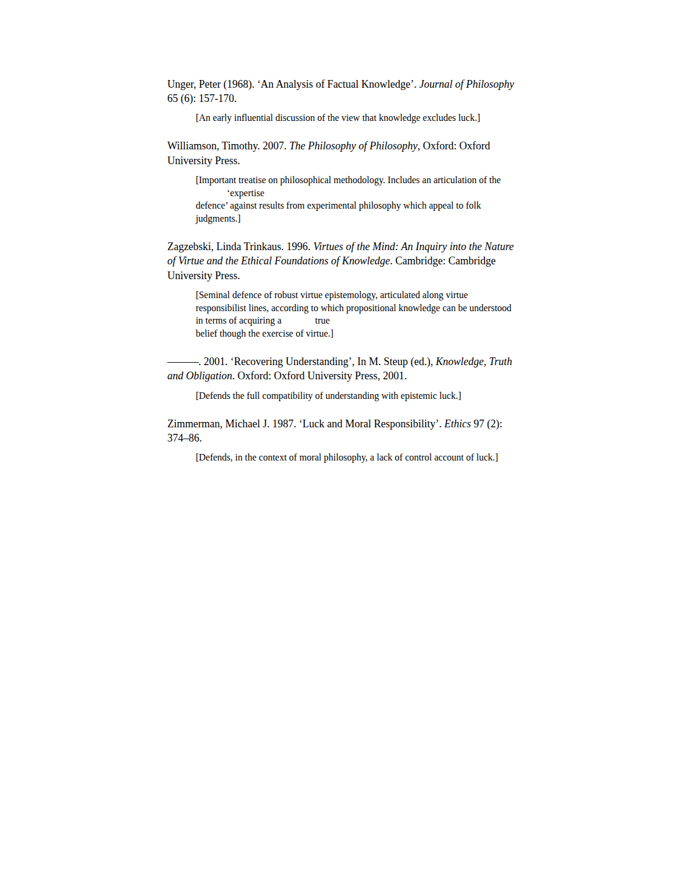Unger, Peter (1968). ‘An Analysis of Factual Knowledge’. Journal of Philosophy 65 (6): 157-170.
[An early influential discussion of the view that knowledge excludes luck.]
Williamson, Timothy. 2007. The Philosophy of Philosophy, Oxford: Oxford University Press.
[Important treatise on philosophical methodology. Includes an articulation of the ‘expertise
defence’ against results from experimental philosophy which appeal to folk judgments.]
Zagzebski, Linda Trinkaus. 1996. Virtues of the Mind: An Inquiry into the Nature of Virtue and the Ethical Foundations of Knowledge. Cambridge: Cambridge University Press.
[Seminal defence of robust virtue epistemology, articulated along virtue responsibilist lines, according to which propositional knowledge can be understood in terms of acquiring a true
belief though the exercise of virtue.]
———. 2001. ‘Recovering Understanding’, In M. Steup (ed.), Knowledge, Truth and Obligation. Oxford: Oxford University Press, 2001.
[Defends the full compatibility of understanding with epistemic luck.]
Zimmerman, Michael J. 1987. ‘Luck and Moral Responsibility’. Ethics 97 (2): 374–86.
[Defends, in the context of moral philosophy, a lack of control account of luck.]